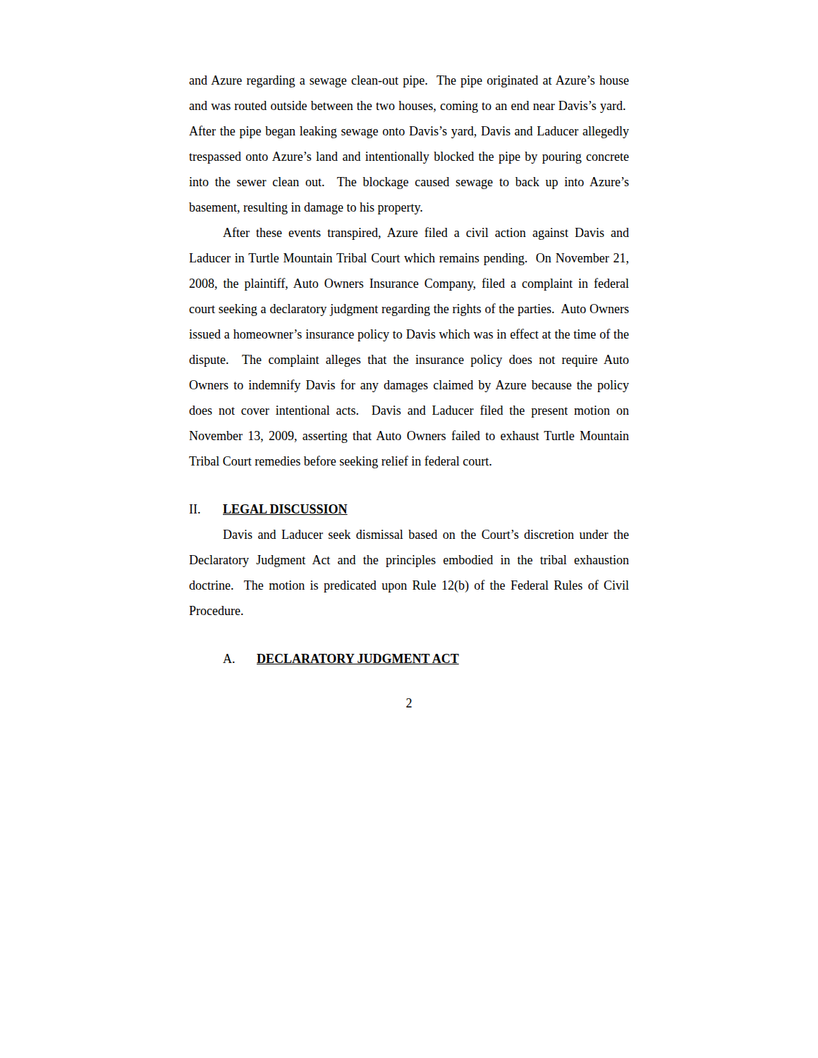and Azure regarding a sewage clean-out pipe. The pipe originated at Azure’s house and was routed outside between the two houses, coming to an end near Davis’s yard. After the pipe began leaking sewage onto Davis’s yard, Davis and Laducer allegedly trespassed onto Azure’s land and intentionally blocked the pipe by pouring concrete into the sewer clean out. The blockage caused sewage to back up into Azure’s basement, resulting in damage to his property.
After these events transpired, Azure filed a civil action against Davis and Laducer in Turtle Mountain Tribal Court which remains pending. On November 21, 2008, the plaintiff, Auto Owners Insurance Company, filed a complaint in federal court seeking a declaratory judgment regarding the rights of the parties. Auto Owners issued a homeowner’s insurance policy to Davis which was in effect at the time of the dispute. The complaint alleges that the insurance policy does not require Auto Owners to indemnify Davis for any damages claimed by Azure because the policy does not cover intentional acts. Davis and Laducer filed the present motion on November 13, 2009, asserting that Auto Owners failed to exhaust Turtle Mountain Tribal Court remedies before seeking relief in federal court.
II. LEGAL DISCUSSION
Davis and Laducer seek dismissal based on the Court’s discretion under the Declaratory Judgment Act and the principles embodied in the tribal exhaustion doctrine. The motion is predicated upon Rule 12(b) of the Federal Rules of Civil Procedure.
A. DECLARATORY JUDGMENT ACT
2